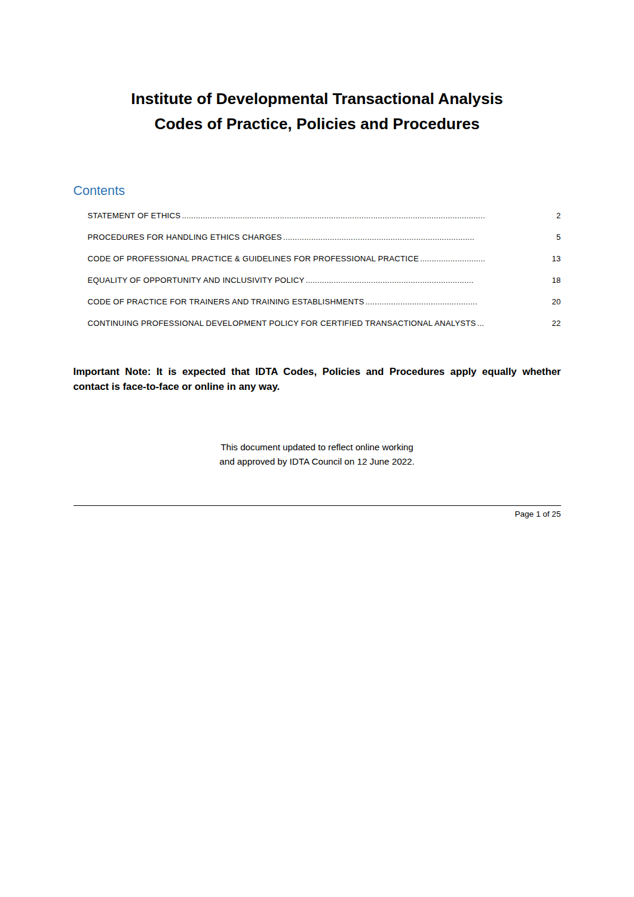Institute of Developmental Transactional Analysis Codes of Practice, Policies and Procedures
Contents
STATEMENT OF ETHICS.................................................................................................................................. 2
PROCEDURES FOR HANDLING ETHICS CHARGES.................................................................................. 5
CODE OF PROFESSIONAL PRACTICE & GUIDELINES FOR PROFESSIONAL PRACTICE............................ 13
EQUALITY OF OPPORTUNITY AND INCLUSIVITY POLICY........................................................................ 18
CODE OF PRACTICE FOR TRAINERS AND TRAINING ESTABLISHMENTS................................................ 20
CONTINUING PROFESSIONAL DEVELOPMENT POLICY FOR CERTIFIED TRANSACTIONAL ANALYSTS... 22
Important Note: It is expected that IDTA Codes, Policies and Procedures apply equally whether contact is face-to-face or online in any way.
This document updated to reflect online working
and approved by IDTA Council on 12 June 2022.
Page 1 of 25